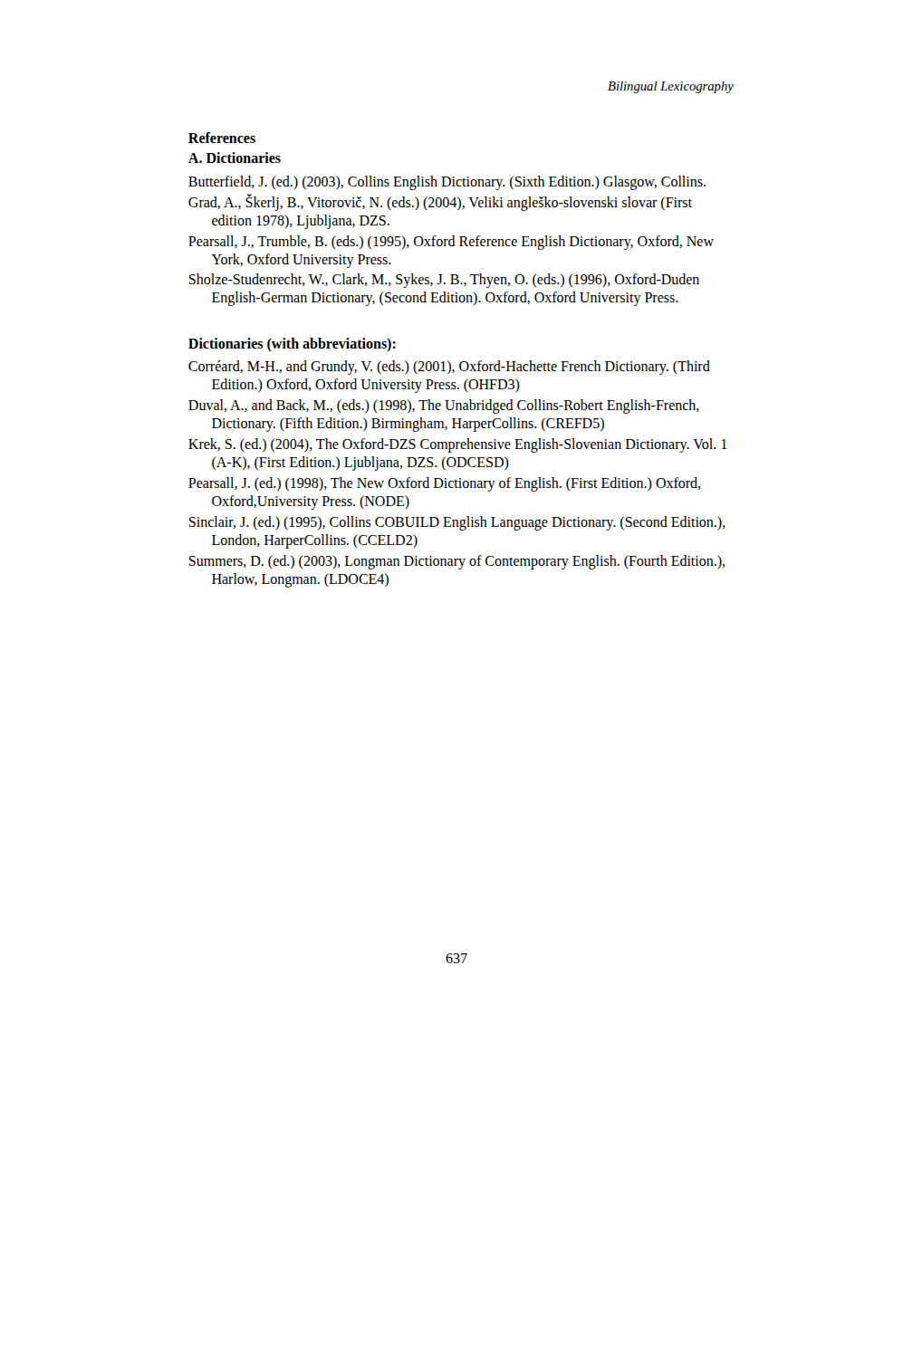Bilingual Lexicography
References
A. Dictionaries
Butterfield, J. (ed.) (2003), Collins English Dictionary. (Sixth Edition.) Glasgow, Collins.
Grad, A., Škerlj, B., Vitorovič, N. (eds.) (2004), Veliki angleško-slovenski slovar (First edition 1978), Ljubljana, DZS.
Pearsall, J., Trumble, B. (eds.) (1995), Oxford Reference English Dictionary, Oxford, New York, Oxford University Press.
Sholze-Studenrecht, W., Clark, M., Sykes, J. B., Thyen, O. (eds.) (1996), Oxford-Duden English-German Dictionary, (Second Edition). Oxford, Oxford University Press.
Dictionaries (with abbreviations):
Corréard, M-H., and Grundy, V. (eds.) (2001), Oxford-Hachette French Dictionary. (Third Edition.) Oxford, Oxford University Press. (OHFD3)
Duval, A., and Back, M., (eds.) (1998), The Unabridged Collins-Robert English-French, Dictionary. (Fifth Edition.) Birmingham, HarperCollins. (CREFD5)
Krek, S. (ed.) (2004), The Oxford-DZS Comprehensive English-Slovenian Dictionary. Vol. 1 (A-K), (First Edition.) Ljubljana, DZS. (ODCESD)
Pearsall, J. (ed.) (1998), The New Oxford Dictionary of English. (First Edition.) Oxford, Oxford,University Press. (NODE)
Sinclair, J. (ed.) (1995), Collins COBUILD English Language Dictionary. (Second Edition.), London, HarperCollins. (CCELD2)
Summers, D. (ed.) (2003), Longman Dictionary of Contemporary English. (Fourth Edition.), Harlow, Longman. (LDOCE4)
637